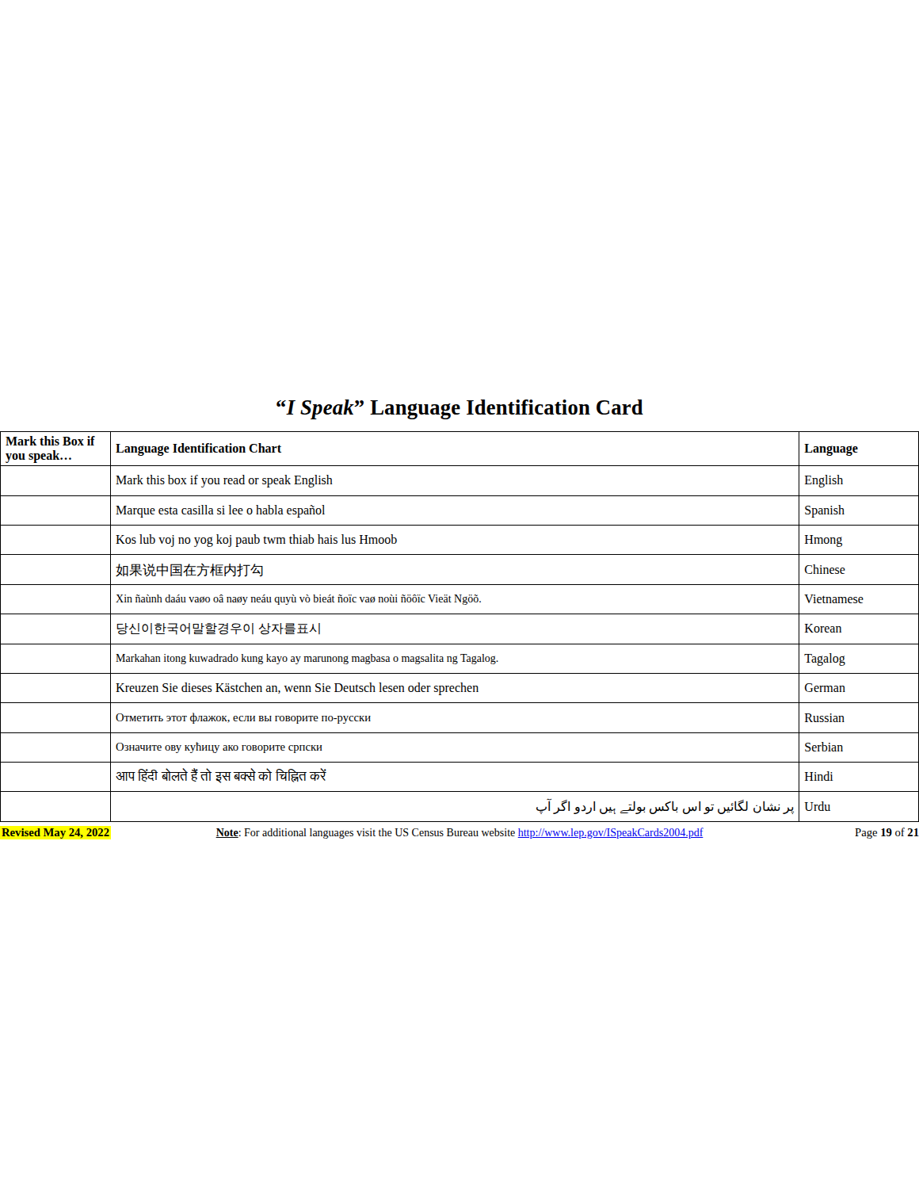“I Speak” Language Identification Card
| Mark this Box if you speak… | Language Identification Chart | Language |
| --- | --- | --- |
| | Mark this box if you read or speak English | English |
| | Marque esta casilla si lee o habla español | Spanish |
| | Kos lub voj no yog koj paub twm thiab hais lus Hmoob | Hmong |
| | 如果说中国在方框内打勾 | Chinese |
| | Xin ñaùnh daáu vaøo oâ naøy neáu quyù vò bieát ñoïc vaø noùi ñöôïc Vieät Ngöõ. | Vietnamese |
| | 당신이한국어말할경우이 상자를표시 | Korean |
| | Markahan itong kuwadrado kung kayo ay marunong magbasa o magsalita ng Tagalog. | Tagalog |
| | Kreuzen Sie dieses Kästchen an, wenn Sie Deutsch lesen oder sprechen | German |
| | Отметить этот флажок, если вы говорите по-русски | Russian |
| | Означите ову кућицу ако говорите српски | Serbian |
| | आप हिंदी बोलते हैं तो इस बक्से को चिह्नित करें | Hindi |
| | پر نشان لگائیں تو اس باکس بولتے ہیں اردو اگر آپ | Urdu |
Note: For additional languages visit the US Census Bureau website http://www.lep.gov/ISpeakCards2004.pdf
Revised May 24, 2022 Page 19 of 21